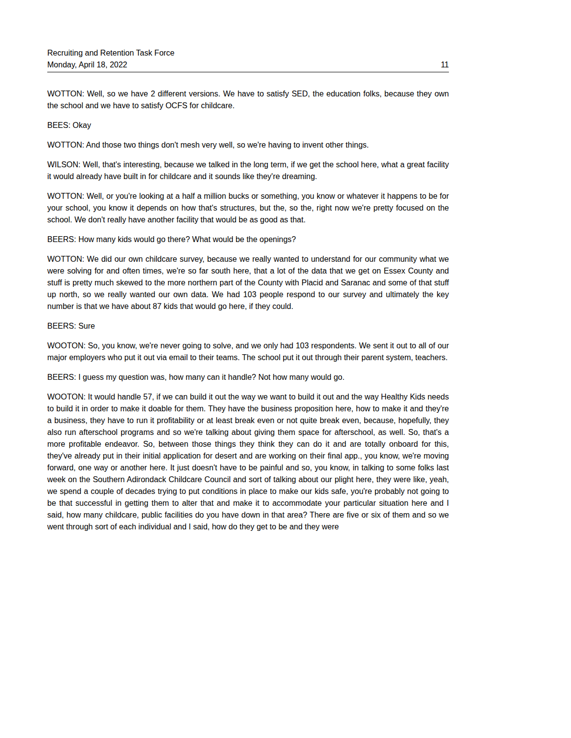Recruiting and Retention Task Force
Monday, April 18, 2022 11
WOTTON: Well, so we have 2 different versions. We have to satisfy SED, the education folks, because they own the school and we have to satisfy OCFS for childcare.
BEES: Okay
WOTTON: And those two things don't mesh very well, so we're having to invent other things.
WILSON: Well, that's interesting, because we talked in the long term, if we get the school here, what a great facility it would already have built in for childcare and it sounds like they're dreaming.
WOTTON: Well, or you're looking at a half a million bucks or something, you know or whatever it happens to be for your school, you know it depends on how that's structures, but the, so the, right now we're pretty focused on the school. We don't really have another facility that would be as good as that.
BEERS: How many kids would go there? What would be the openings?
WOTTON: We did our own childcare survey, because we really wanted to understand for our community what we were solving for and often times, we're so far south here, that a lot of the data that we get on Essex County and stuff is pretty much skewed to the more northern part of the County with Placid and Saranac and some of that stuff up north, so we really wanted our own data. We had 103 people respond to our survey and ultimately the key number is that we have about 87 kids that would go here, if they could.
BEERS: Sure
WOOTON: So, you know, we're never going to solve, and we only had 103 respondents. We sent it out to all of our major employers who put it out via email to their teams. The school put it out through their parent system, teachers.
BEERS: I guess my question was, how many can it handle? Not how many would go.
WOOTON: It would handle 57, if we can build it out the way we want to build it out and the way Healthy Kids needs to build it in order to make it doable for them. They have the business proposition here, how to make it and they're a business, they have to run it profitability or at least break even or not quite break even, because, hopefully, they also run afterschool programs and so we're talking about giving them space for afterschool, as well. So, that's a more profitable endeavor. So, between those things they think they can do it and are totally onboard for this, they've already put in their initial application for desert and are working on their final app., you know, we're moving forward, one way or another here. It just doesn't have to be painful and so, you know, in talking to some folks last week on the Southern Adirondack Childcare Council and sort of talking about our plight here, they were like, yeah, we spend a couple of decades trying to put conditions in place to make our kids safe, you're probably not going to be that successful in getting them to alter that and make it to accommodate your particular situation here and I said, how many childcare, public facilities do you have down in that area? There are five or six of them and so we went through sort of each individual and I said, how do they get to be and they were